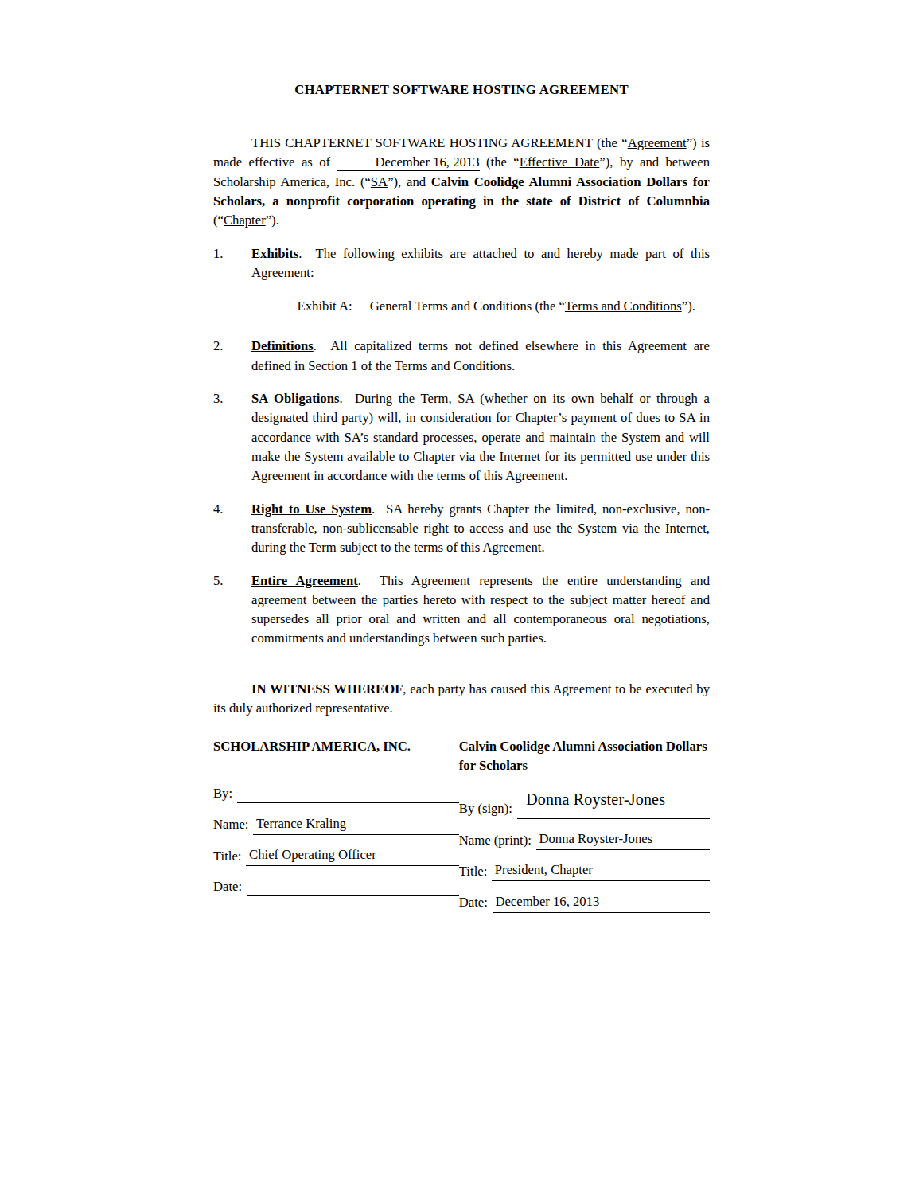ChapterNet Software Hosting Agreement
THIS CHAPTERNET SOFTWARE HOSTING AGREEMENT (the “Agreement”) is made effective as of December 16, 2013 (the “Effective Date”), by and between Scholarship America, Inc. (“SA”), and Calvin Coolidge Alumni Association Dollars for Scholars, a nonprofit corporation operating in the state of District of Columnbia (“Chapter”).
1.
Exhibits. The following exhibits are attached to and hereby made part of this Agreement:
Exhibit A: General Terms and Conditions (the “Terms and Conditions”).
2.
Definitions. All capitalized terms not defined elsewhere in this Agreement are defined in Section 1 of the Terms and Conditions.
3.
SA Obligations. During the Term, SA (whether on its own behalf or through a designated third party) will, in consideration for Chapter’s payment of dues to SA in accordance with SA’s standard processes, operate and maintain the System and will make the System available to Chapter via the Internet for its permitted use under this Agreement in accordance with the terms of this Agreement.
4.
Right to Use System. SA hereby grants Chapter the limited, non-exclusive, non-transferable, non-sublicensable right to access and use the System via the Internet, during the Term subject to the terms of this Agreement.
5.
Entire Agreement. This Agreement represents the entire understanding and agreement between the parties hereto with respect to the subject matter hereof and supersedes all prior oral and written and all contemporaneous oral negotiations, commitments and understandings between such parties.
IN WITNESS WHEREOF, each party has caused this Agreement to be executed by its duly authorized representative.
| SCHOLARSHIP AMERICA, INC. By: Name: Terrance Kraling Title: Chief Operating Officer Date: | Calvin Coolidge Alumni Association Dollars for Scholars By (sign): Donna Royster-Jones Name (print): Donna Royster-Jones Title: President, Chapter Date: December 16, 2013 |